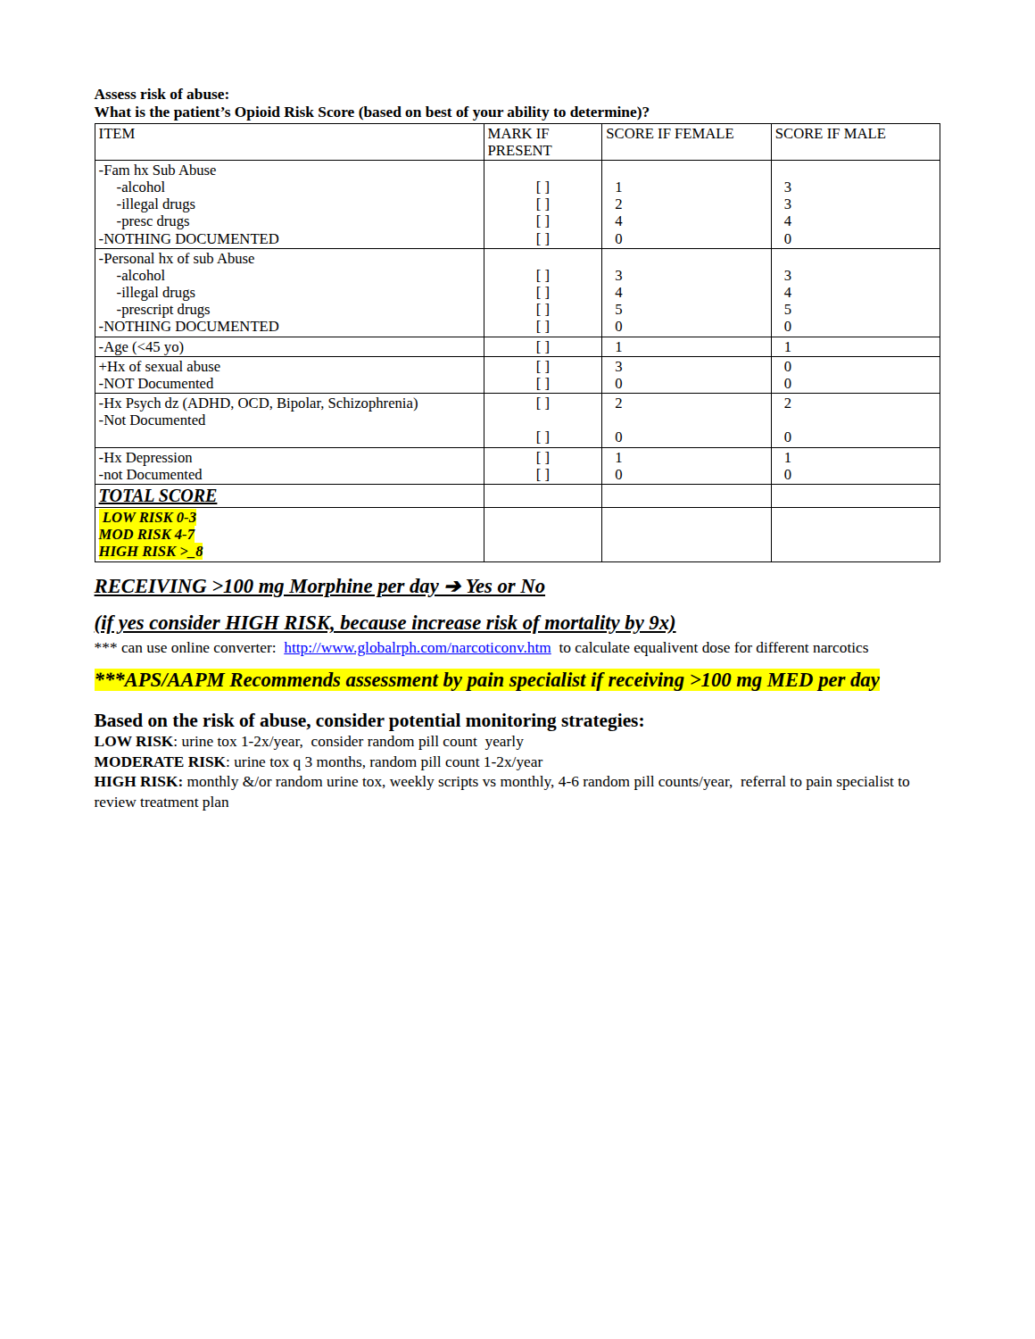Assess risk of abuse:
What is the patient’s Opioid Risk Score (based on best of your ability to determine)?
| ITEM | MARK IF PRESENT | SCORE IF FEMALE | SCORE IF MALE |
| --- | --- | --- | --- |
| -Fam hx Sub Abuse -alcohol -illegal drugs -presc drugs -NOTHING DOCUMENTED | [ ] [ ] [ ] [ ] | 1 2 4 0 | 3 3 4 0 |
| -Personal hx of sub Abuse -alcohol -illegal drugs -prescript drugs -NOTHING DOCUMENTED | [ ] [ ] [ ] [ ] | 3 4 5 0 | 3 4 5 0 |
| -Age (<45 yo) | [ ] | 1 | 1 |
| +Hx of sexual abuse -NOT Documented | [ ] [ ] | 3 0 | 0 0 |
| -Hx Psych dz (ADHD, OCD, Bipolar, Schizophrenia) -Not Documented | [ ] [ ] | 2 0 | 2 0 |
| -Hx Depression -not Documented | [ ] [ ] | 1 0 | 1 0 |
| TOTAL SCORE | | | |
| LOW RISK 0-3 MOD RISK 4-7 HIGH RISK >_8 | | | |
RECEIVING >100 mg Morphine per day ➔ Yes or No
(if yes consider HIGH RISK, because increase risk of mortality by 9x)
*** can use online converter: http://www.globalrph.com/narcoticonv.htm to calculate equalivent dose for different narcotics
***APS/AAPM Recommends assessment by pain specialist if receiving >100 mg MED per day
Based on the risk of abuse, consider potential monitoring strategies:
LOW RISK: urine tox 1-2x/year, consider random pill count yearly
MODERATE RISK: urine tox q 3 months, random pill count 1-2x/year
HIGH RISK: monthly &/or random urine tox, weekly scripts vs monthly, 4-6 random pill counts/year, referral to pain specialist to review treatment plan